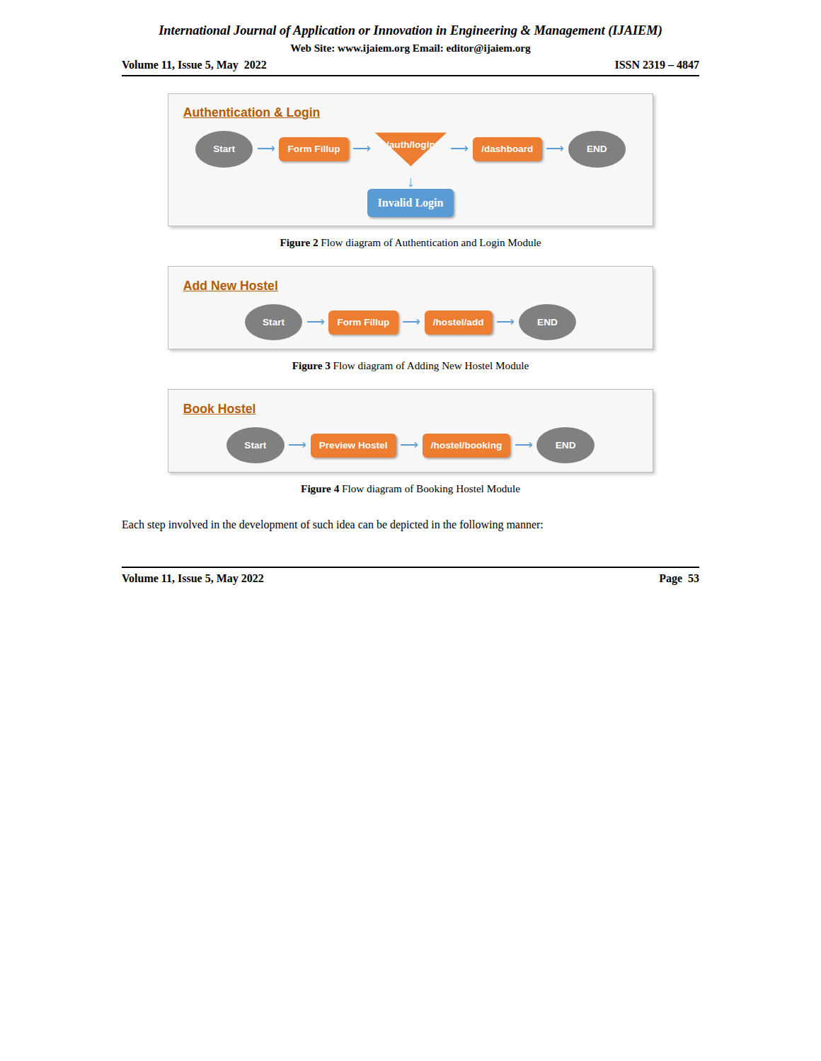International Journal of Application or Innovation in Engineering & Management (IJAIEM)
Web Site: www.ijaiem.org Email: editor@ijaiem.org
Volume 11, Issue 5, May 2022 ISSN 2319 – 4847
Authentication & Login
Start
⟶
Form Fillup
⟶
/auth/login
⟶
/dashboard
⟶
END
↓
Invalid Login
Figure 2 Flow diagram of Authentication and Login Module
Add New Hostel
Start
⟶
Form Fillup
⟶
/hostel/add
⟶
END
Figure 3 Flow diagram of Adding New Hostel Module
Book Hostel
Start
⟶
Preview Hostel
⟶
/hostel/booking
⟶
END
Figure 4 Flow diagram of Booking Hostel Module
Each step involved in the development of such idea can be depicted in the following manner:
Volume 11, Issue 5, May 2022 Page 53